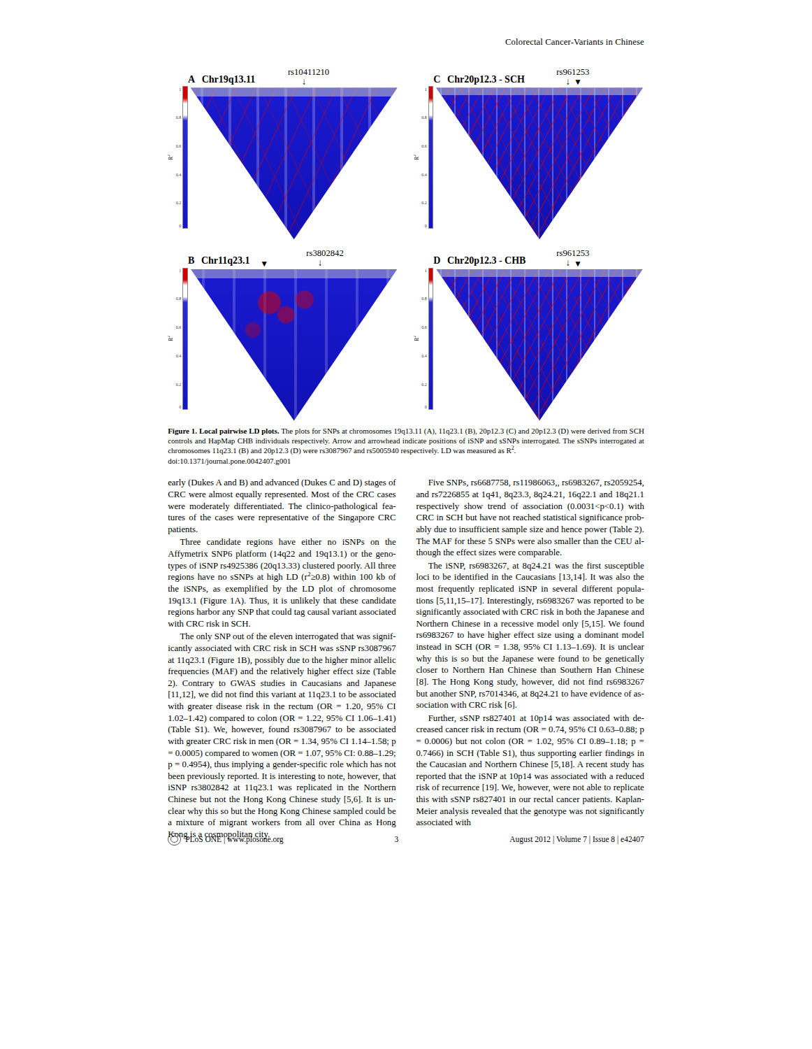Colorectal Cancer-Variants in Chinese
AChr19q13.11
rs10411210
↓
R2
1 0.8 0.6 0.4 0.2 0
CChr20p12.3 - SCH
rs961253
↓
▼
R2
1 0.8 0.6 0.4 0.2 0
BChr11q23.1
rs3802842
▼
↓
R2
1 0.8 0.6 0.4 0.2 0
DChr20p12.3 - CHB
rs961253
↓
▼
R2
1 0.8 0.6 0.4 0.2 0
Figure 1. Local pairwise LD plots. The plots for SNPs at chromosomes 19q13.11 (A), 11q23.1 (B), 20p12.3 (C) and 20p12.3 (D) were derived from SCH controls and HapMap CHB individuals respectively. Arrow and arrowhead indicate positions of iSNP and sSNPs interrogated. The sSNPs interrogated at chromosomes 11q23.1 (B) and 20p12.3 (D) were rs3087967 and rs5005940 respectively. LD was measured as R2.
doi:10.1371/journal.pone.0042407.g001
early (Dukes A and B) and advanced (Dukes C and D) stages of CRC were almost equally represented. Most of the CRC cases were moderately differentiated. The clinico-pathological features of the cases were representative of the Singapore CRC patients.
Three candidate regions have either no iSNPs on the Affymetrix SNP6 platform (14q22 and 19q13.1) or the genotypes of iSNP rs4925386 (20q13.33) clustered poorly. All three regions have no sSNPs at high LD (r2≥0.8) within 100 kb of the iSNPs, as exemplified by the LD plot of chromosome 19q13.1 (Figure 1A). Thus, it is unlikely that these candidate regions harbor any SNP that could tag causal variant associated with CRC risk in SCH.
The only SNP out of the eleven interrogated that was significantly associated with CRC risk in SCH was sSNP rs3087967 at 11q23.1 (Figure 1B), possibly due to the higher minor allelic frequencies (MAF) and the relatively higher effect size (Table 2). Contrary to GWAS studies in Caucasians and Japanese [11,12], we did not find this variant at 11q23.1 to be associated with greater disease risk in the rectum (OR = 1.20, 95% CI 1.02–1.42) compared to colon (OR = 1.22, 95% CI 1.06–1.41) (Table S1). We, however, found rs3087967 to be associated with greater CRC risk in men (OR = 1.34, 95% CI 1.14–1.58; p = 0.0005) compared to women (OR = 1.07, 95% CI: 0.88–1.29; p = 0.4954), thus implying a gender-specific role which has not been previously reported. It is interesting to note, however, that iSNP rs3802842 at 11q23.1 was replicated in the Northern Chinese but not the Hong Kong Chinese study [5,6]. It is unclear why this so but the Hong Kong Chinese sampled could be a mixture of migrant workers from all over China as Hong Kong is a cosmopolitan city.
Five SNPs, rs6687758, rs11986063,, rs6983267, rs2059254, and rs7226855 at 1q41, 8q23.3, 8q24.21, 16q22.1 and 18q21.1 respectively show trend of association (0.0031<p<0.1) with CRC in SCH but have not reached statistical significance probably due to insufficient sample size and hence power (Table 2). The MAF for these 5 SNPs were also smaller than the CEU although the effect sizes were comparable.
The iSNP, rs6983267, at 8q24.21 was the first susceptible loci to be identified in the Caucasians [13,14]. It was also the most frequently replicated iSNP in several different populations [5,11,15–17]. Interestingly, rs6983267 was reported to be significantly associated with CRC risk in both the Japanese and Northern Chinese in a recessive model only [5,15]. We found rs6983267 to have higher effect size using a dominant model instead in SCH (OR = 1.38, 95% CI 1.13–1.69). It is unclear why this is so but the Japanese were found to be genetically closer to Northern Han Chinese than Southern Han Chinese [8]. The Hong Kong study, however, did not find rs6983267 but another SNP, rs7014346, at 8q24.21 to have evidence of association with CRC risk [6].
Further, sSNP rs827401 at 10p14 was associated with decreased cancer risk in rectum (OR = 0.74, 95% CI 0.63–0.88; p = 0.0006) but not colon (OR = 1.02, 95% CI 0.89–1.18; p = 0.7466) in SCH (Table S1), thus supporting earlier findings in the Caucasian and Northern Chinese [5,18]. A recent study has reported that the iSNP at 10p14 was associated with a reduced risk of recurrence [19]. We, however, were not able to replicate this with sSNP rs827401 in our rectal cancer patients. Kaplan-Meier analysis revealed that the genotype was not significantly associated with
PLoS ONE | www.plosone.org
3
August 2012 | Volume 7 | Issue 8 | e42407